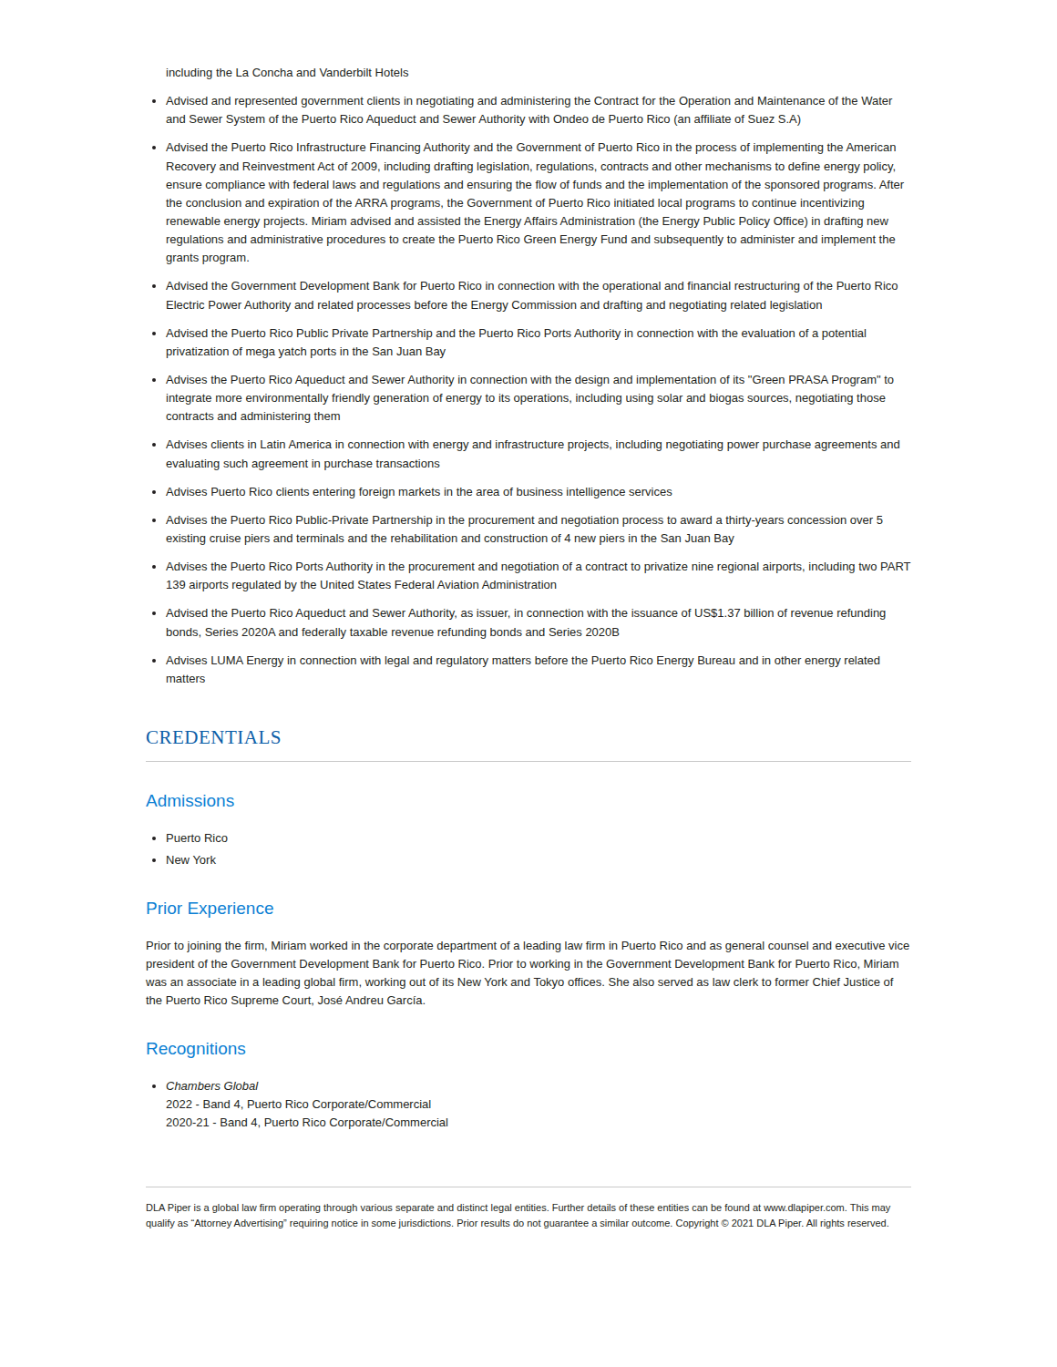including the La Concha and Vanderbilt Hotels
Advised and represented government clients in negotiating and administering the Contract for the Operation and Maintenance of the Water and Sewer System of the Puerto Rico Aqueduct and Sewer Authority with Ondeo de Puerto Rico (an affiliate of Suez S.A)
Advised the Puerto Rico Infrastructure Financing Authority and the Government of Puerto Rico in the process of implementing the American Recovery and Reinvestment Act of 2009, including drafting legislation, regulations, contracts and other mechanisms to define energy policy, ensure compliance with federal laws and regulations and ensuring the flow of funds and the implementation of the sponsored programs. After the conclusion and expiration of the ARRA programs, the Government of Puerto Rico initiated local programs to continue incentivizing renewable energy projects. Miriam advised and assisted the Energy Affairs Administration (the Energy Public Policy Office) in drafting new regulations and administrative procedures to create the Puerto Rico Green Energy Fund and subsequently to administer and implement the grants program.
Advised the Government Development Bank for Puerto Rico in connection with the operational and financial restructuring of the Puerto Rico Electric Power Authority and related processes before the Energy Commission and drafting and negotiating related legislation
Advised the Puerto Rico Public Private Partnership and the Puerto Rico Ports Authority in connection with the evaluation of a potential privatization of mega yatch ports in the San Juan Bay
Advises the Puerto Rico Aqueduct and Sewer Authority in connection with the design and implementation of its "Green PRASA Program" to integrate more environmentally friendly generation of energy to its operations, including using solar and biogas sources, negotiating those contracts and administering them
Advises clients in Latin America in connection with energy and infrastructure projects, including negotiating power purchase agreements and evaluating such agreement in purchase transactions
Advises Puerto Rico clients entering foreign markets in the area of business intelligence services
Advises the Puerto Rico Public-Private Partnership in the procurement and negotiation process to award a thirty-years concession over 5 existing cruise piers and terminals and the rehabilitation and construction of 4 new piers in the San Juan Bay
Advises the Puerto Rico Ports Authority in the procurement and negotiation of a contract to privatize nine regional airports, including two PART 139 airports regulated by the United States Federal Aviation Administration
Advised the Puerto Rico Aqueduct and Sewer Authority, as issuer, in connection with the issuance of US$1.37 billion of revenue refunding bonds, Series 2020A and federally taxable revenue refunding bonds and Series 2020B
Advises LUMA Energy in connection with legal and regulatory matters before the Puerto Rico Energy Bureau and in other energy related matters
CREDENTIALS
Admissions
Puerto Rico
New York
Prior Experience
Prior to joining the firm, Miriam worked in the corporate department of a leading law firm in Puerto Rico and as general counsel and executive vice president of the Government Development Bank for Puerto Rico. Prior to working in the Government Development Bank for Puerto Rico, Miriam was an associate in a leading global firm, working out of its New York and Tokyo offices. She also served as law clerk to former Chief Justice of the Puerto Rico Supreme Court, José Andreu García.
Recognitions
Chambers Global
2022 - Band 4, Puerto Rico Corporate/Commercial
2020-21 - Band 4, Puerto Rico Corporate/Commercial
DLA Piper is a global law firm operating through various separate and distinct legal entities. Further details of these entities can be found at www.dlapiper.com. This may qualify as “Attorney Advertising” requiring notice in some jurisdictions. Prior results do not guarantee a similar outcome. Copyright © 2021 DLA Piper. All rights reserved.